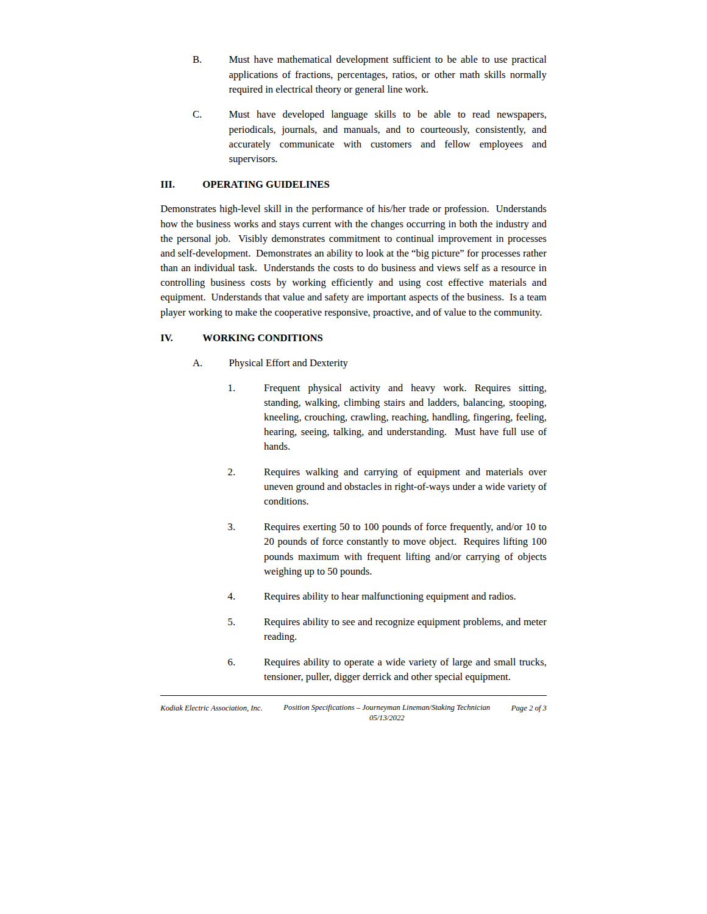B.
Must have mathematical development sufficient to be able to use practical applications of fractions, percentages, ratios, or other math skills normally required in electrical theory or general line work.
C.
Must have developed language skills to be able to read newspapers, periodicals, journals, and manuals, and to courteously, consistently, and accurately communicate with customers and fellow employees and supervisors.
III.
OPERATING GUIDELINES
Demonstrates high-level skill in the performance of his/her trade or profession. Understands how the business works and stays current with the changes occurring in both the industry and the personal job. Visibly demonstrates commitment to continual improvement in processes and self-development. Demonstrates an ability to look at the “big picture” for processes rather than an individual task. Understands the costs to do business and views self as a resource in controlling business costs by working efficiently and using cost effective materials and equipment. Understands that value and safety are important aspects of the business. Is a team player working to make the cooperative responsive, proactive, and of value to the community.
IV.
WORKING CONDITIONS
A.
Physical Effort and Dexterity
1.
Frequent physical activity and heavy work. Requires sitting, standing, walking, climbing stairs and ladders, balancing, stooping, kneeling, crouching, crawling, reaching, handling, fingering, feeling, hearing, seeing, talking, and understanding. Must have full use of hands.
2.
Requires walking and carrying of equipment and materials over uneven ground and obstacles in right-of-ways under a wide variety of conditions.
3.
Requires exerting 50 to 100 pounds of force frequently, and/or 10 to 20 pounds of force constantly to move object. Requires lifting 100 pounds maximum with frequent lifting and/or carrying of objects weighing up to 50 pounds.
4.
Requires ability to hear malfunctioning equipment and radios.
5.
Requires ability to see and recognize equipment problems, and meter reading.
6.
Requires ability to operate a wide variety of large and small trucks, tensioner, puller, digger derrick and other special equipment.
Kodiak Electric Association, Inc.
Position Specifications – Journeyman Lineman/Staking Technician
05/13/2022
Page 2 of 3